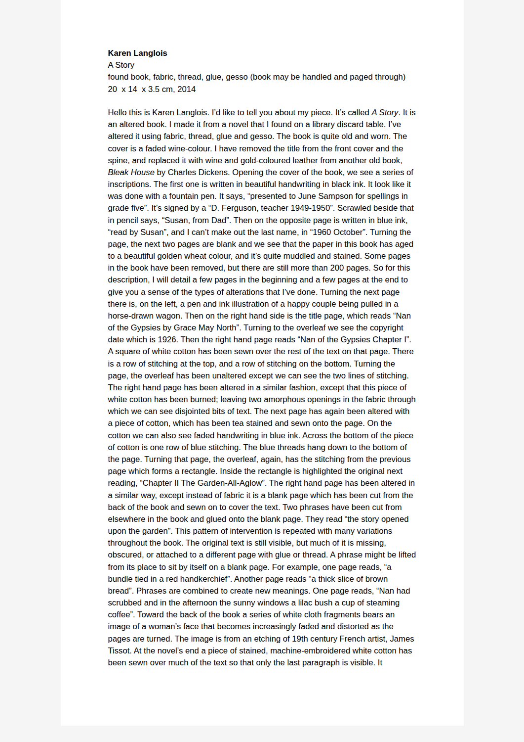Karen Langlois
A Story
found book, fabric, thread, glue, gesso (book may be handled and paged through)
20 x 14 x 3.5 cm, 2014
Hello this is Karen Langlois. I’d like to tell you about my piece. It’s called A Story. It is an altered book. I made it from a novel that I found on a library discard table. I’ve altered it using fabric, thread, glue and gesso. The book is quite old and worn. The cover is a faded wine-colour. I have removed the title from the front cover and the spine, and replaced it with wine and gold-coloured leather from another old book, Bleak House by Charles Dickens. Opening the cover of the book, we see a series of inscriptions. The first one is written in beautiful handwriting in black ink. It look like it was done with a fountain pen. It says, “presented to June Sampson for spellings in grade five”. It’s signed by a “D. Ferguson, teacher 1949-1950”. Scrawled beside that in pencil says, “Susan, from Dad”. Then on the opposite page is written in blue ink, “read by Susan”, and I can’t make out the last name, in “1960 October”. Turning the page, the next two pages are blank and we see that the paper in this book has aged to a beautiful golden wheat colour, and it’s quite muddled and stained. Some pages in the book have been removed, but there are still more than 200 pages. So for this description, I will detail a few pages in the beginning and a few pages at the end to give you a sense of the types of alterations that I’ve done. Turning the next page there is, on the left, a pen and ink illustration of a happy couple being pulled in a horse-drawn wagon. Then on the right hand side is the title page, which reads “Nan of the Gypsies by Grace May North”. Turning to the overleaf we see the copyright date which is 1926. Then the right hand page reads “Nan of the Gypsies Chapter I”. A square of white cotton has been sewn over the rest of the text on that page. There is a row of stitching at the top, and a row of stitching on the bottom. Turning the page, the overleaf has been unaltered except we can see the two lines of stitching. The right hand page has been altered in a similar fashion, except that this piece of white cotton has been burned; leaving two amorphous openings in the fabric through which we can see disjointed bits of text. The next page has again been altered with a piece of cotton, which has been tea stained and sewn onto the page. On the cotton we can also see faded handwriting in blue ink. Across the bottom of the piece of cotton is one row of blue stitching. The blue threads hang down to the bottom of the page. Turning that page, the overleaf, again, has the stitching from the previous page which forms a rectangle. Inside the rectangle is highlighted the original next reading, “Chapter II The Garden-All-Aglow”. The right hand page has been altered in a similar way, except instead of fabric it is a blank page which has been cut from the back of the book and sewn on to cover the text. Two phrases have been cut from elsewhere in the book and glued onto the blank page. They read “the story opened upon the garden”. This pattern of intervention is repeated with many variations throughout the book. The original text is still visible, but much of it is missing, obscured, or attached to a different page with glue or thread. A phrase might be lifted from its place to sit by itself on a blank page. For example, one page reads, “a bundle tied in a red handkerchief”. Another page reads “a thick slice of brown bread”. Phrases are combined to create new meanings. One page reads, “Nan had scrubbed and in the afternoon the sunny windows a lilac bush a cup of steaming coffee”. Toward the back of the book a series of white cloth fragments bears an image of a woman’s face that becomes increasingly faded and distorted as the pages are turned. The image is from an etching of 19th century French artist, James Tissot. At the novel’s end a piece of stained, machine-embroidered white cotton has been sewn over much of the text so that only the last paragraph is visible. It